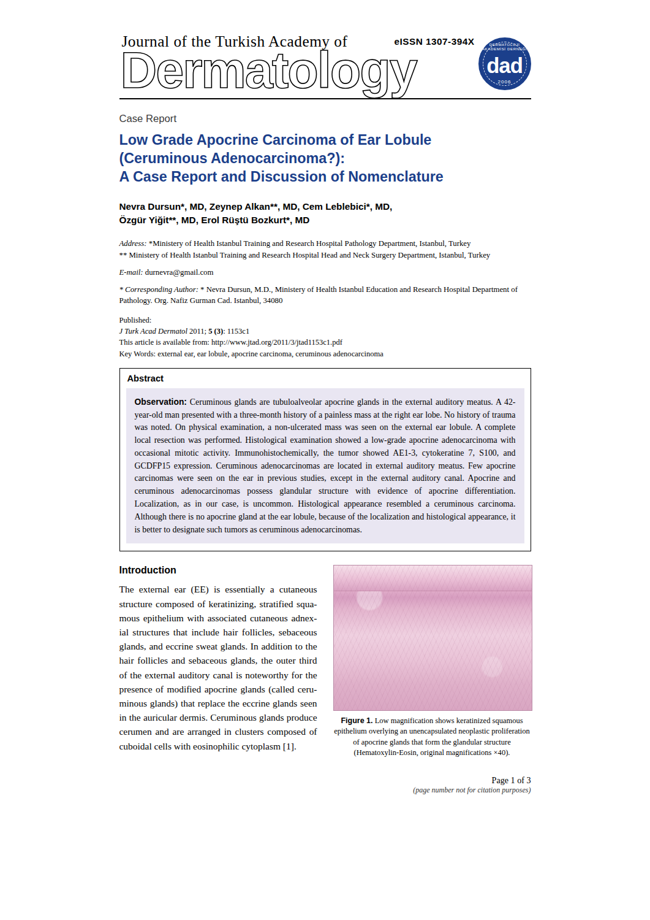eISSN 1307-394X
Journal of the Turkish Academy of
Dermatology
DERMATOLOJİ AKADEMİSİ DERNEĞİ
dad
2006
Case Report
Low Grade Apocrine Carcinoma of Ear Lobule
(Ceruminous Adenocarcinoma?):
A Case Report and Discussion of Nomenclature
Nevra Dursun*, MD, Zeynep Alkan**, MD, Cem Leblebici*, MD,
Özgür Yiğit**, MD, Erol Rüştü Bozkurt*, MD
Address: *Ministery of Health Istanbul Training and Research Hospital Pathology Department, Istanbul, Turkey
** Ministery of Health Istanbul Training and Research Hospital Head and Neck Surgery Department, Istanbul, Turkey
E-mail: durnevra@gmail.com
* Corresponding Author: * Nevra Dursun, M.D., Ministery of Health Istanbul Education and Research Hospital Department of Pathology. Org. Nafiz Gurman Cad. Istanbul, 34080
Published:
J Turk Acad Dermatol 2011; 5 (3): 1153c1
This article is available from: http://www.jtad.org/2011/3/jtad1153c1.pdf
Key Words: external ear, ear lobule, apocrine carcinoma, ceruminous adenocarcinoma
Abstract
Observation: Ceruminous glands are tubuloalveolar apocrine glands in the external auditory meatus. A 42-year-old man presented with a three-month history of a painless mass at the right ear lobe. No history of trauma was noted. On physical examination, a non-ulcerated mass was seen on the external ear lobule. A complete local resection was performed. Histological examination showed a low-grade apocrine adenocarcinoma with occasional mitotic activity. Immunohistochemically, the tumor showed AE1-3, cytokeratine 7, S100, and GCDFP15 expression. Ceruminous adenocarcinomas are located in external auditory meatus. Few apocrine carcinomas were seen on the ear in previous studies, except in the external auditory canal. Apocrine and ceruminous adenocarcinomas possess glandular structure with evidence of apocrine differentiation. Localization, as in our case, is uncommon. Histological appearance resembled a ceruminous carcinoma. Although there is no apocrine gland at the ear lobule, because of the localization and histological appearance, it is better to designate such tumors as ceruminous adenocarcinomas.
Introduction
The external ear (EE) is essentially a cutaneous structure composed of keratinizing, stratified squamous epithelium with associated cutaneous adnexial structures that include hair follicles, sebaceous glands, and eccrine sweat glands. In addition to the hair follicles and sebaceous glands, the outer third of the external auditory canal is noteworthy for the presence of modified apocrine glands (called ceruminous glands) that replace the eccrine glands seen in the auricular dermis. Ceruminous glands produce cerumen and are arranged in clusters composed of cuboidal cells with eosinophilic cytoplasm [1].
Figure 1. Low magnification shows keratinized squamous epithelium overlying an unencapsulated neoplastic proliferation of apocrine glands that form the glandular structure (Hematoxylin-Eosin, original magnifications ×40).
Page 1 of 3
(page number not for citation purposes)